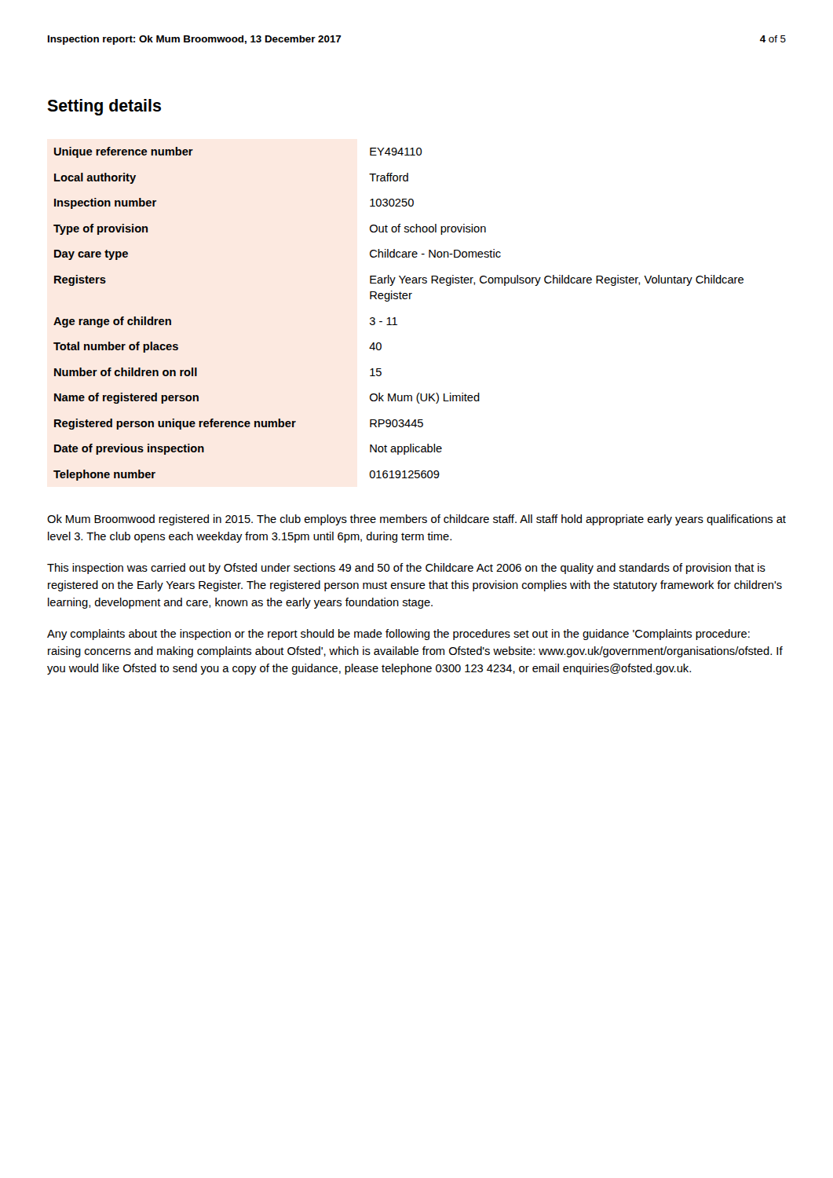Inspection report: Ok Mum Broomwood, 13 December 2017
4 of 5
Setting details
| Unique reference number | EY494110 |
| Local authority | Trafford |
| Inspection number | 1030250 |
| Type of provision | Out of school provision |
| Day care type | Childcare - Non-Domestic |
| Registers | Early Years Register, Compulsory Childcare Register, Voluntary Childcare Register |
| Age range of children | 3 - 11 |
| Total number of places | 40 |
| Number of children on roll | 15 |
| Name of registered person | Ok Mum (UK) Limited |
| Registered person unique reference number | RP903445 |
| Date of previous inspection | Not applicable |
| Telephone number | 01619125609 |
Ok Mum Broomwood registered in 2015. The club employs three members of childcare staff. All staff hold appropriate early years qualifications at level 3. The club opens each weekday from 3.15pm until 6pm, during term time.
This inspection was carried out by Ofsted under sections 49 and 50 of the Childcare Act 2006 on the quality and standards of provision that is registered on the Early Years Register. The registered person must ensure that this provision complies with the statutory framework for children's learning, development and care, known as the early years foundation stage.
Any complaints about the inspection or the report should be made following the procedures set out in the guidance 'Complaints procedure: raising concerns and making complaints about Ofsted', which is available from Ofsted's website: www.gov.uk/government/organisations/ofsted. If you would like Ofsted to send you a copy of the guidance, please telephone 0300 123 4234, or email enquiries@ofsted.gov.uk.